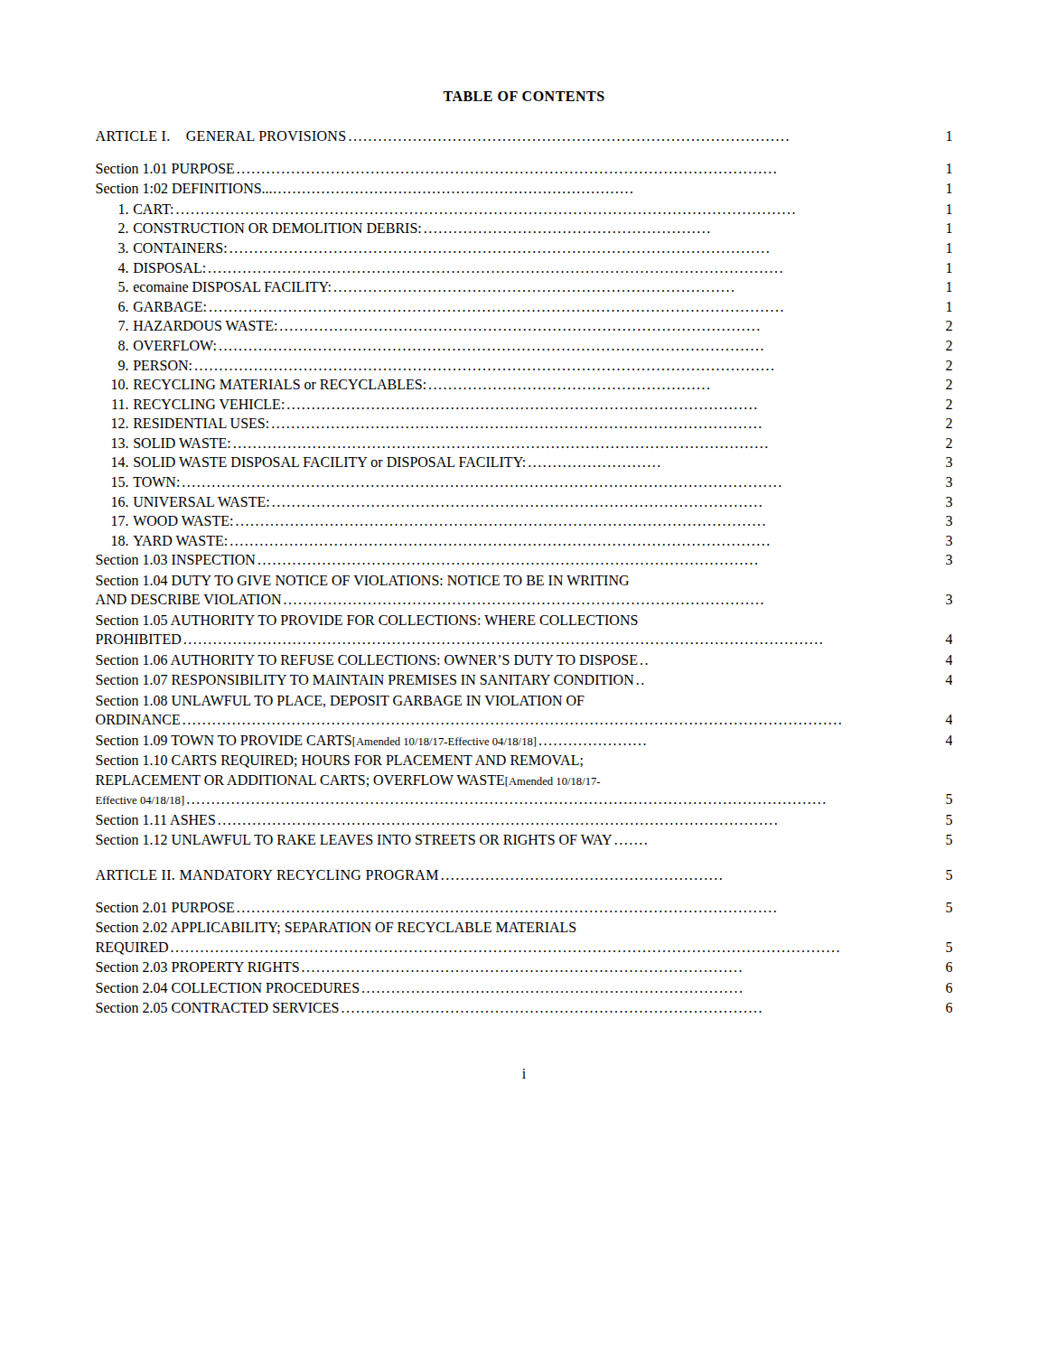TABLE OF CONTENTS
ARTICLE I. GENERAL PROVISIONS ......................................................................................... 1
Section 1.01 PURPOSE ............................................................................................................. 1
Section 1:02 DEFINITIONS...………………………………………………………………… 1
CART: ............................................................................................................................. 1
CONSTRUCTION OR DEMOLITION DEBRIS: .......................................................... 1
CONTAINERS: ............................................................................................................. 1
DISPOSAL: .................................................................................................................... 1
ecomaine DISPOSAL FACILITY: ................................................................................. 1
GARBAGE: .................................................................................................................... 1
HAZARDOUS WASTE: ................................................................................................. 2
OVERFLOW: .............................................................................................................. 2
PERSON: ..................................................................................................................... 2
RECYCLING MATERIALS or RECYCLABLES: ......................................................... 2
RECYCLING VEHICLE: ............................................................................................... 2
RESIDENTIAL USES: ................................................................................................... 2
SOLID WASTE: ............................................................................................................ 2
SOLID WASTE DISPOSAL FACILITY or DISPOSAL FACILITY: ........................... 3
TOWN: ......................................................................................................................... 3
UNIVERSAL WASTE: ................................................................................................... 3
WOOD WASTE: ........................................................................................................... 3
YARD WASTE: ............................................................................................................. 3
Section 1.03 INSPECTION ..................................................................................................... 3
Section 1.04 DUTY TO GIVE NOTICE OF VIOLATIONS: NOTICE TO BE IN WRITING
AND DESCRIBE VIOLATION ................................................................................................. 3
Section 1.05 AUTHORITY TO PROVIDE FOR COLLECTIONS: WHERE COLLECTIONS
PROHIBITED ................................................................................................................................. 4
Section 1.06 AUTHORITY TO REFUSE COLLECTIONS: OWNER’S DUTY TO DISPOSE .. 4
Section 1.07 RESPONSIBILITY TO MAINTAIN PREMISES IN SANITARY CONDITION .. 4
Section 1.08 UNLAWFUL TO PLACE, DEPOSIT GARBAGE IN VIOLATION OF
ORDINANCE ..................................................................................................................................... 4
Section 1.09 TOWN TO PROVIDE CARTS[Amended 10/18/17-Effective 04/18/18] ...................... 4
Section 1.10 CARTS REQUIRED; HOURS FOR PLACEMENT AND REMOVAL;
REPLACEMENT OR ADDITIONAL CARTS; OVERFLOW WASTE[Amended 10/18/17-
Effective 04/18/18] ................................................................................................................................. 5
Section 1.11 ASHES ................................................................................................................. 5
Section 1.12 UNLAWFUL TO RAKE LEAVES INTO STREETS OR RIGHTS OF WAY ....... 5
ARTICLE II. MANDATORY RECYCLING PROGRAM ......................................................... 5
Section 2.01 PURPOSE ............................................................................................................. 5
Section 2.02 APPLICABILITY; SEPARATION OF RECYCLABLE MATERIALS
REQUIRED ....................................................................................................................................... 5
Section 2.03 PROPERTY RIGHTS ......................................................................................... 6
Section 2.04 COLLECTION PROCEDURES ............................................................................. 6
Section 2.05 CONTRACTED SERVICES ..................................................................................... 6
i